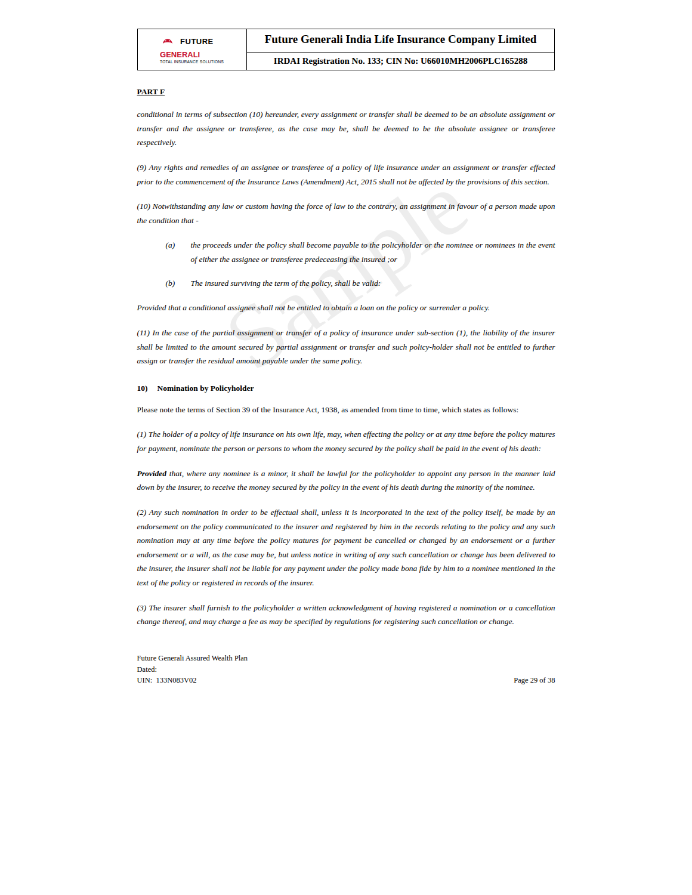| FUTURE GENERALI TOTAL INSURANCE SOLUTIONS | Future Generali India Life Insurance Company Limited |
| IRDAI Registration No. 133; CIN No: U66010MH2006PLC165288 |
Sample
PART F
conditional in terms of subsection (10) hereunder, every assignment or transfer shall be deemed to be an absolute assignment or transfer and the assignee or transferee, as the case may be, shall be deemed to be the absolute assignee or transferee respectively.
(9) Any rights and remedies of an assignee or transferee of a policy of life insurance under an assignment or transfer effected prior to the commencement of the Insurance Laws (Amendment) Act, 2015 shall not be affected by the provisions of this section.
(10) Notwithstanding any law or custom having the force of law to the contrary, an assignment in favour of a person made upon the condition that -
(a) the proceeds under the policy shall become payable to the policyholder or the nominee or nominees in the event of either the assignee or transferee predeceasing the insured ;or
(b) The insured surviving the term of the policy, shall be valid:
Provided that a conditional assignee shall not be entitled to obtain a loan on the policy or surrender a policy.
(11) In the case of the partial assignment or transfer of a policy of insurance under sub-section (1), the liability of the insurer shall be limited to the amount secured by partial assignment or transfer and such policy-holder shall not be entitled to further assign or transfer the residual amount payable under the same policy.
10) Nomination by Policyholder
Please note the terms of Section 39 of the Insurance Act, 1938, as amended from time to time, which states as follows:
(1) The holder of a policy of life insurance on his own life, may, when effecting the policy or at any time before the policy matures for payment, nominate the person or persons to whom the money secured by the policy shall be paid in the event of his death:
Provided that, where any nominee is a minor, it shall be lawful for the policyholder to appoint any person in the manner laid down by the insurer, to receive the money secured by the policy in the event of his death during the minority of the nominee.
(2) Any such nomination in order to be effectual shall, unless it is incorporated in the text of the policy itself, be made by an endorsement on the policy communicated to the insurer and registered by him in the records relating to the policy and any such nomination may at any time before the policy matures for payment be cancelled or changed by an endorsement or a further endorsement or a will, as the case may be, but unless notice in writing of any such cancellation or change has been delivered to the insurer, the insurer shall not be liable for any payment under the policy made bona fide by him to a nominee mentioned in the text of the policy or registered in records of the insurer.
(3) The insurer shall furnish to the policyholder a written acknowledgment of having registered a nomination or a cancellation change thereof, and may charge a fee as may be specified by regulations for registering such cancellation or change.
Future Generali Assured Wealth Plan
Dated:
UIN: 133N083V02
Page 29 of 38